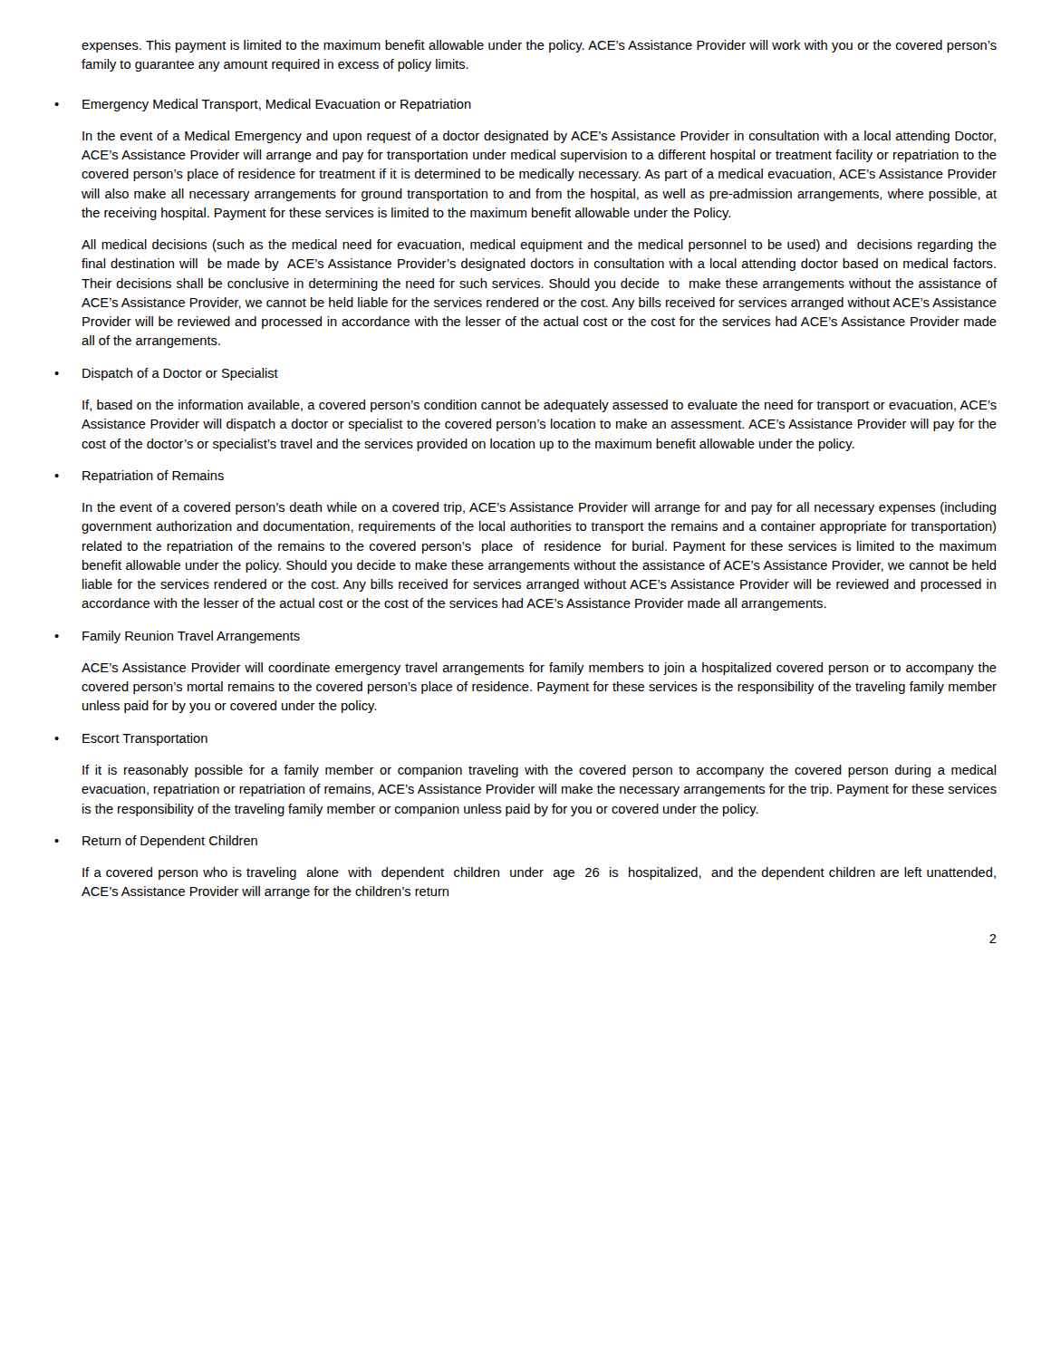expenses. This payment is limited to the maximum benefit allowable under the policy. ACE’s Assistance Provider will work with you or the covered person’s family to guarantee any amount required in excess of policy limits.
Emergency Medical Transport, Medical Evacuation or Repatriation
In the event of a Medical Emergency and upon request of a doctor designated by ACE’s Assistance Provider in consultation with a local attending Doctor, ACE’s Assistance Provider will arrange and pay for transportation under medical supervision to a different hospital or treatment facility or repatriation to the covered person’s place of residence for treatment if it is determined to be medically necessary. As part of a medical evacuation, ACE’s Assistance Provider will also make all necessary arrangements for ground transportation to and from the hospital, as well as pre-admission arrangements, where possible, at the receiving hospital. Payment for these services is limited to the maximum benefit allowable under the Policy.
All medical decisions (such as the medical need for evacuation, medical equipment and the medical personnel to be used) and decisions regarding the final destination will be made by ACE’s Assistance Provider’s designated doctors in consultation with a local attending doctor based on medical factors. Their decisions shall be conclusive in determining the need for such services. Should you decide to make these arrangements without the assistance of ACE’s Assistance Provider, we cannot be held liable for the services rendered or the cost. Any bills received for services arranged without ACE’s Assistance Provider will be reviewed and processed in accordance with the lesser of the actual cost or the cost for the services had ACE’s Assistance Provider made all of the arrangements.
Dispatch of a Doctor or Specialist
If, based on the information available, a covered person’s condition cannot be adequately assessed to evaluate the need for transport or evacuation, ACE’s Assistance Provider will dispatch a doctor or specialist to the covered person’s location to make an assessment. ACE’s Assistance Provider will pay for the cost of the doctor’s or specialist’s travel and the services provided on location up to the maximum benefit allowable under the policy.
Repatriation of Remains
In the event of a covered person’s death while on a covered trip, ACE’s Assistance Provider will arrange for and pay for all necessary expenses (including government authorization and documentation, requirements of the local authorities to transport the remains and a container appropriate for transportation) related to the repatriation of the remains to the covered person’s place of residence for burial. Payment for these services is limited to the maximum benefit allowable under the policy. Should you decide to make these arrangements without the assistance of ACE’s Assistance Provider, we cannot be held liable for the services rendered or the cost. Any bills received for services arranged without ACE’s Assistance Provider will be reviewed and processed in accordance with the lesser of the actual cost or the cost of the services had ACE’s Assistance Provider made all arrangements.
Family Reunion Travel Arrangements
ACE’s Assistance Provider will coordinate emergency travel arrangements for family members to join a hospitalized covered person or to accompany the covered person’s mortal remains to the covered person’s place of residence. Payment for these services is the responsibility of the traveling family member unless paid for by you or covered under the policy.
Escort Transportation
If it is reasonably possible for a family member or companion traveling with the covered person to accompany the covered person during a medical evacuation, repatriation or repatriation of remains, ACE’s Assistance Provider will make the necessary arrangements for the trip. Payment for these services is the responsibility of the traveling family member or companion unless paid by for you or covered under the policy.
Return of Dependent Children
If a covered person who is traveling alone with dependent children under age 26 is hospitalized, and the dependent children are left unattended, ACE’s Assistance Provider will arrange for the children’s return
2